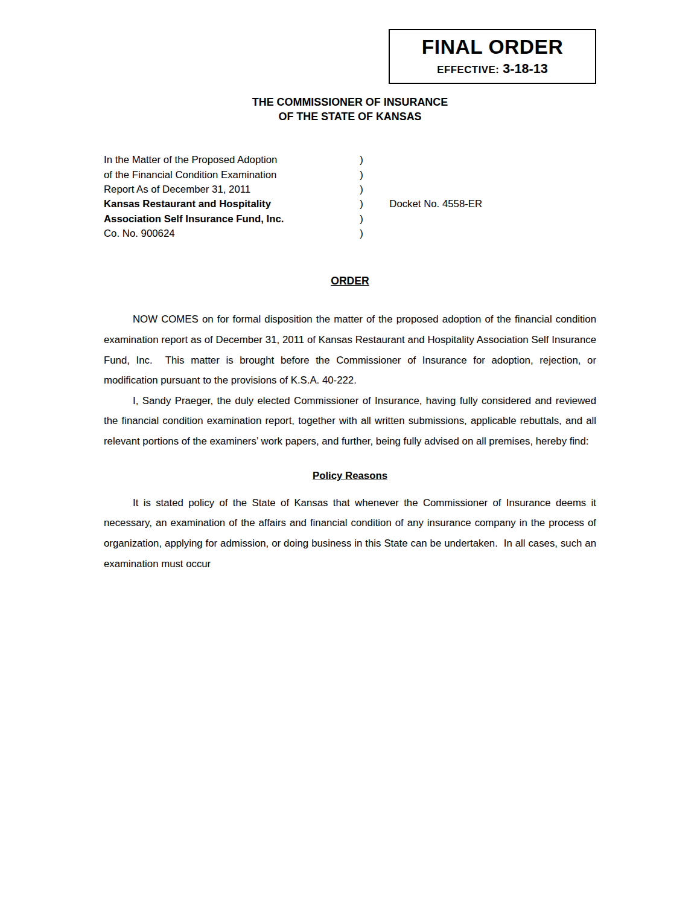FINAL ORDER
EFFECTIVE: 3-18-13
THE COMMISSIONER OF INSURANCE
OF THE STATE OF KANSAS
| In the Matter of the Proposed Adoption | ) | |
| of the Financial Condition Examination | ) | |
| Report As of December 31, 2011 | ) | |
| Kansas Restaurant and Hospitality | ) | Docket No. 4558-ER |
| Association Self Insurance Fund, Inc. | ) | |
| Co. No. 900624 | ) | |
ORDER
NOW COMES on for formal disposition the matter of the proposed adoption of the financial condition examination report as of December 31, 2011 of Kansas Restaurant and Hospitality Association Self Insurance Fund, Inc. This matter is brought before the Commissioner of Insurance for adoption, rejection, or modification pursuant to the provisions of K.S.A. 40-222.
I, Sandy Praeger, the duly elected Commissioner of Insurance, having fully considered and reviewed the financial condition examination report, together with all written submissions, applicable rebuttals, and all relevant portions of the examiners’ work papers, and further, being fully advised on all premises, hereby find:
Policy Reasons
It is stated policy of the State of Kansas that whenever the Commissioner of Insurance deems it necessary, an examination of the affairs and financial condition of any insurance company in the process of organization, applying for admission, or doing business in this State can be undertaken. In all cases, such an examination must occur